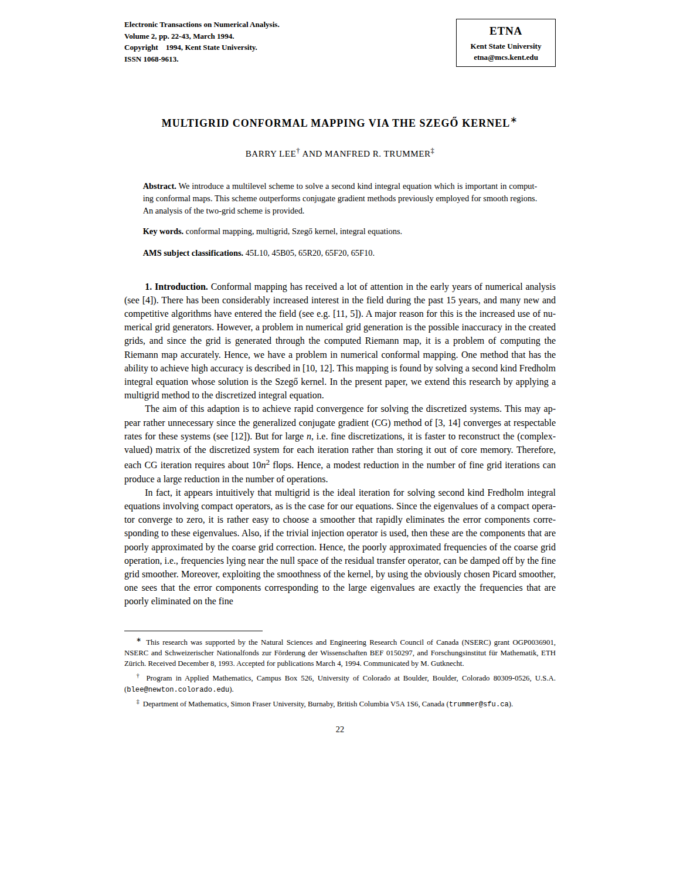Electronic Transactions on Numerical Analysis.
Volume 2, pp. 22-43, March 1994.
Copyright 1994, Kent State University.
ISSN 1068-9613.
ETNA Kent State University etna@mcs.kent.edu
MULTIGRID CONFORMAL MAPPING VIA THE SZEGŐ KERNEL∗
BARRY LEE† AND MANFRED R. TRUMMER‡
Abstract. We introduce a multilevel scheme to solve a second kind integral equation which is important in computing conformal maps. This scheme outperforms conjugate gradient methods previously employed for smooth regions. An analysis of the two-grid scheme is provided.
Key words. conformal mapping, multigrid, Szegő kernel, integral equations.
AMS subject classifications. 45L10, 45B05, 65R20, 65F20, 65F10.
1. Introduction. Conformal mapping has received a lot of attention in the early years of numerical analysis (see [4]). There has been considerably increased interest in the field during the past 15 years, and many new and competitive algorithms have entered the field (see e.g. [11, 5]). A major reason for this is the increased use of numerical grid generators. However, a problem in numerical grid generation is the possible inaccuracy in the created grids, and since the grid is generated through the computed Riemann map, it is a problem of computing the Riemann map accurately. Hence, we have a problem in numerical conformal mapping. One method that has the ability to achieve high accuracy is described in [10, 12]. This mapping is found by solving a second kind Fredholm integral equation whose solution is the Szegő kernel. In the present paper, we extend this research by applying a multigrid method to the discretized integral equation.
The aim of this adaption is to achieve rapid convergence for solving the discretized systems. This may appear rather unnecessary since the generalized conjugate gradient (CG) method of [3, 14] converges at respectable rates for these systems (see [12]). But for large n, i.e. fine discretizations, it is faster to reconstruct the (complex-valued) matrix of the discretized system for each iteration rather than storing it out of core memory. Therefore, each CG iteration requires about 10n2 flops. Hence, a modest reduction in the number of fine grid iterations can produce a large reduction in the number of operations.
In fact, it appears intuitively that multigrid is the ideal iteration for solving second kind Fredholm integral equations involving compact operators, as is the case for our equations. Since the eigenvalues of a compact operator converge to zero, it is rather easy to choose a smoother that rapidly eliminates the error components corresponding to these eigenvalues. Also, if the trivial injection operator is used, then these are the components that are poorly approximated by the coarse grid correction. Hence, the poorly approximated frequencies of the coarse grid operation, i.e., frequencies lying near the null space of the residual transfer operator, can be damped off by the fine grid smoother. Moreover, exploiting the smoothness of the kernel, by using the obviously chosen Picard smoother, one sees that the error components corresponding to the large eigenvalues are exactly the frequencies that are poorly eliminated on the fine
∗ This research was supported by the Natural Sciences and Engineering Research Council of Canada (NSERC) grant OGP0036901, NSERC and Schweizerischer Nationalfonds zur Förderung der Wissenschaften BEF 0150297, and Forschungsinstitut für Mathematik, ETH Zürich. Received December 8, 1993. Accepted for publications March 4, 1994. Communicated by M. Gutknecht.
† Program in Applied Mathematics, Campus Box 526, University of Colorado at Boulder, Boulder, Colorado 80309-0526, U.S.A. (blee@newton.colorado.edu).
‡ Department of Mathematics, Simon Fraser University, Burnaby, British Columbia V5A 1S6, Canada (trummer@sfu.ca).
22